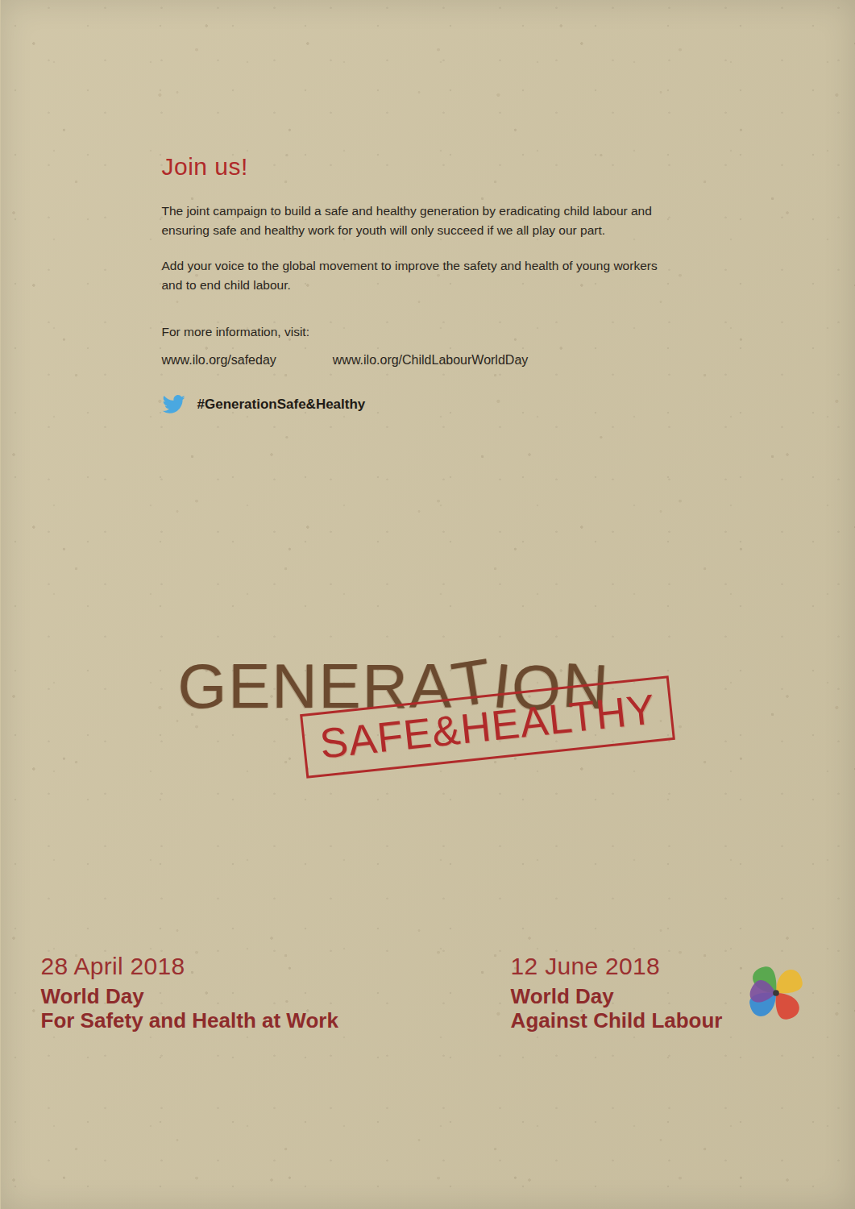Join us!
The joint campaign to build a safe and healthy generation by eradicating child labour and ensuring safe and healthy work for youth will only succeed if we all play our part.
Add your voice to the global movement to improve the safety and health of young workers and to end child labour.
For more information, visit:
www.ilo.org/safeday www.ilo.org/ChildLabourWorldDay
#GenerationSafe&Healthy
GENERATION
SAFE&HEALTHY
28 April 2018
World Day
For Safety and Health at Work
12 June 2018
World Day
Against Child Labour